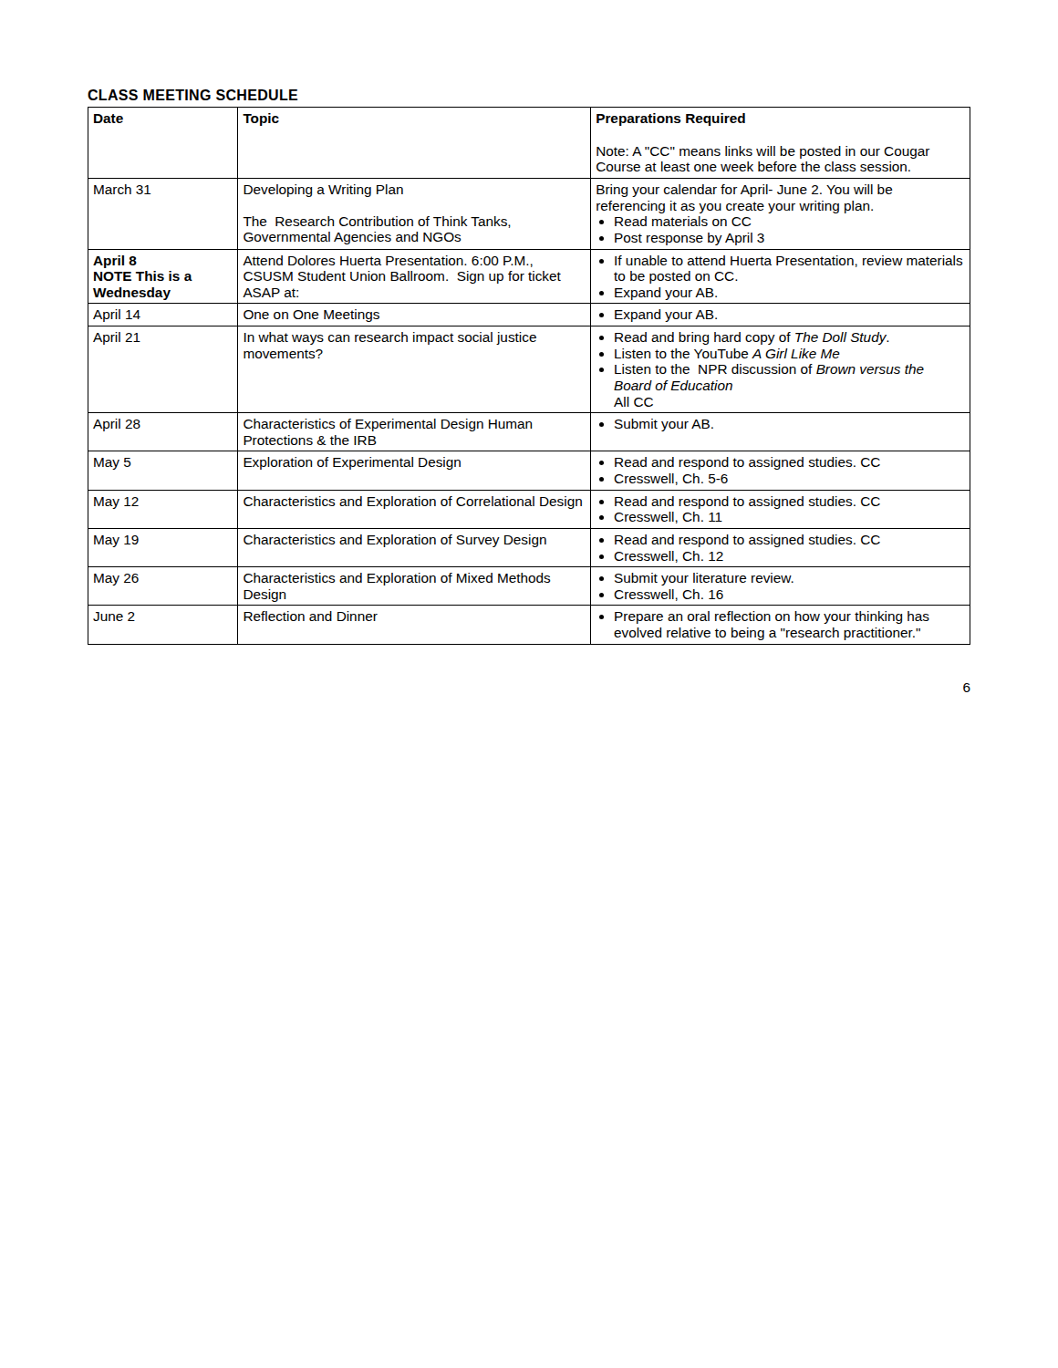CLASS MEETING SCHEDULE
| Date | Topic | Preparations Required Note: A "CC" means links will be posted in our Cougar Course at least one week before the class session. |
| --- | --- | --- |
| March 31 | Developing a Writing Plan The Research Contribution of Think Tanks, Governmental Agencies and NGOs | Bring your calendar for April- June 2. You will be referencing it as you create your writing plan. Read materials on CC Post response by April 3 |
| April 8 NOTE This is a Wednesday | Attend Dolores Huerta Presentation. 6:00 P.M., CSUSM Student Union Ballroom. Sign up for ticket ASAP at: | If unable to attend Huerta Presentation, review materials to be posted on CC. Expand your AB. |
| April 14 | One on One Meetings | Expand your AB. |
| April 21 | In what ways can research impact social justice movements? | Read and bring hard copy of The Doll Study . Listen to the YouTube A Girl Like Me Listen to the NPR discussion of Brown versus the Board of Education All CC |
| April 28 | Characteristics of Experimental Design Human Protections & the IRB | Submit your AB. |
| May 5 | Exploration of Experimental Design | Read and respond to assigned studies. CC Cresswell, Ch. 5-6 |
| May 12 | Characteristics and Exploration of Correlational Design | Read and respond to assigned studies. CC Cresswell, Ch. 11 |
| May 19 | Characteristics and Exploration of Survey Design | Read and respond to assigned studies. CC Cresswell, Ch. 12 |
| May 26 | Characteristics and Exploration of Mixed Methods Design | Submit your literature review. Cresswell, Ch. 16 |
| June 2 | Reflection and Dinner | Prepare an oral reflection on how your thinking has evolved relative to being a "research practitioner." |
6